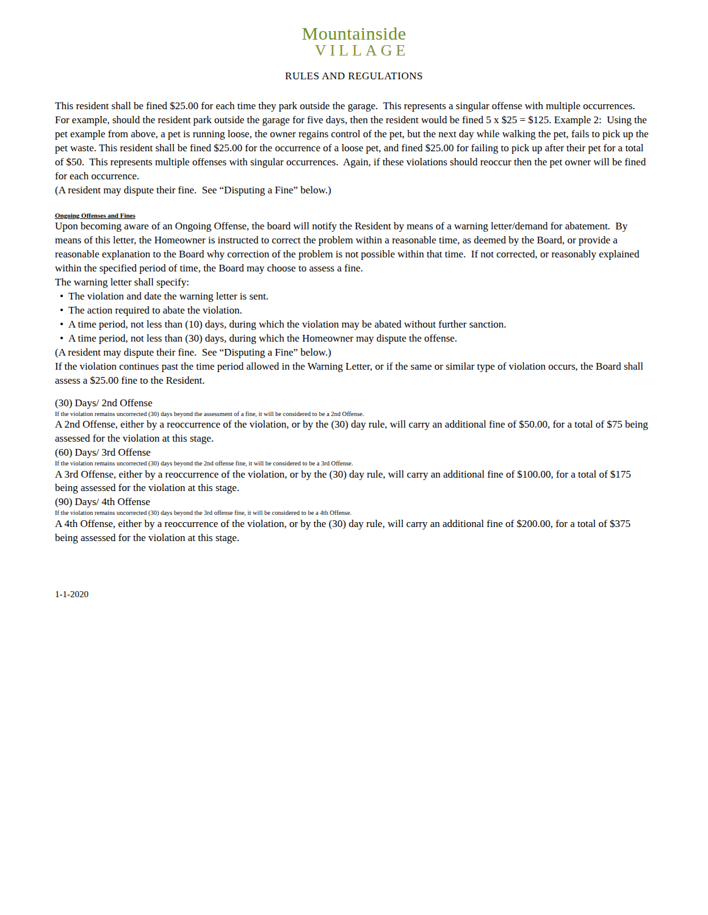Mountainside
VILLAGE
RULES AND REGULATIONS
This resident shall be fined $25.00 for each time they park outside the garage. This represents a singular offense with multiple occurrences. For example, should the resident park outside the garage for five days, then the resident would be fined 5 x $25 = $125. Example 2: Using the pet example from above, a pet is running loose, the owner regains control of the pet, but the next day while walking the pet, fails to pick up the pet waste. This resident shall be fined $25.00 for the occurrence of a loose pet, and fined $25.00 for failing to pick up after their pet for a total of $50. This represents multiple offenses with singular occurrences. Again, if these violations should reoccur then the pet owner will be fined for each occurrence.
(A resident may dispute their fine. See “Disputing a Fine” below.)
Ongoing Offenses and Fines
Upon becoming aware of an Ongoing Offense, the board will notify the Resident by means of a warning letter/demand for abatement. By means of this letter, the Homeowner is instructed to correct the problem within a reasonable time, as deemed by the Board, or provide a reasonable explanation to the Board why correction of the problem is not possible within that time. If not corrected, or reasonably explained within the specified period of time, the Board may choose to assess a fine.
The warning letter shall specify:
The violation and date the warning letter is sent.
The action required to abate the violation.
A time period, not less than (10) days, during which the violation may be abated without further sanction.
A time period, not less than (30) days, during which the Homeowner may dispute the offense.
(A resident may dispute their fine. See “Disputing a Fine” below.)
If the violation continues past the time period allowed in the Warning Letter, or if the same or similar type of violation occurs, the Board shall assess a $25.00 fine to the Resident.
(30) Days/ 2nd Offense
If the violation remains uncorrected (30) days beyond the assessment of a fine, it will be considered to be a 2nd Offense.
A 2nd Offense, either by a reoccurrence of the violation, or by the (30) day rule, will carry an additional fine of $50.00, for a total of $75 being assessed for the violation at this stage.
(60) Days/ 3rd Offense
If the violation remains uncorrected (30) days beyond the 2nd offense fine, it will be considered to be a 3rd Offense.
A 3rd Offense, either by a reoccurrence of the violation, or by the (30) day rule, will carry an additional fine of $100.00, for a total of $175 being assessed for the violation at this stage.
(90) Days/ 4th Offense
If the violation remains uncorrected (30) days beyond the 3rd offense fine, it will be considered to be a 4th Offense.
A 4th Offense, either by a reoccurrence of the violation, or by the (30) day rule, will carry an additional fine of $200.00, for a total of $375 being assessed for the violation at this stage.
1-1-2020